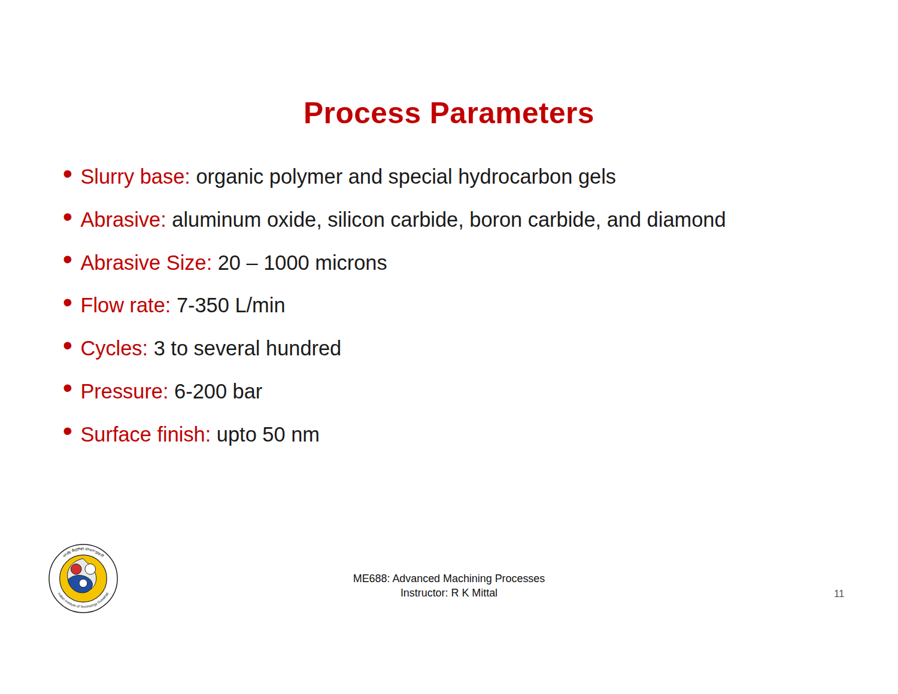Process Parameters
Slurry base: organic polymer and special hydrocarbon gels
Abrasive: aluminum oxide, silicon carbide, boron carbide, and diamond
Abrasive Size: 20 – 1000 microns
Flow rate: 7-350 L/min
Cycles: 3 to several hundred
Pressure: 6-200 bar
Surface finish: upto 50 nm
भारतीय प्रौद्योगिकी संस्थान गुवाहाटी Indian Institute of Technology Guwahati
ME688: Advanced Machining Processes
Instructor: R K Mittal
11